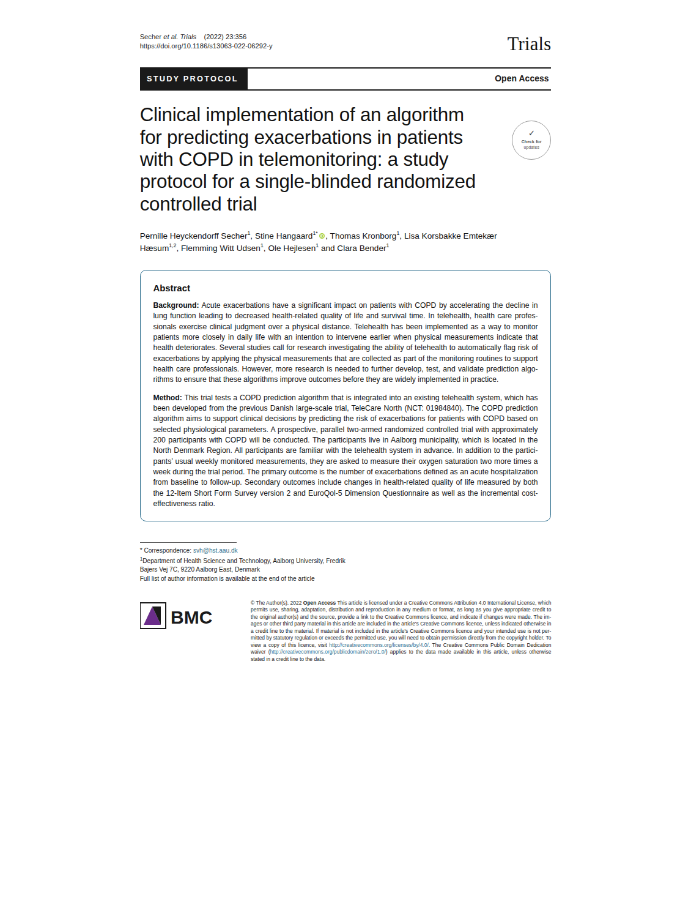Secher et al. Trials (2022) 23:356
https://doi.org/10.1186/s13063-022-06292-y
Trials
Study Protocol
Open Access
✓
Check for
updates
Clinical implementation of an algorithm for predicting exacerbations in patients with COPD in telemonitoring: a study protocol for a single-blinded randomized controlled trial
Pernille Heyckendorff Secher1, Stine Hangaard1*iD, Thomas Kronborg1, Lisa Korsbakke Emtekær Hæsum1,2, Flemming Witt Udsen1, Ole Hejlesen1 and Clara Bender1
Abstract
Background: Acute exacerbations have a significant impact on patients with COPD by accelerating the decline in lung function leading to decreased health-related quality of life and survival time. In telehealth, health care professionals exercise clinical judgment over a physical distance. Telehealth has been implemented as a way to monitor patients more closely in daily life with an intention to intervene earlier when physical measurements indicate that health deteriorates. Several studies call for research investigating the ability of telehealth to automatically flag risk of exacerbations by applying the physical measurements that are collected as part of the monitoring routines to support health care professionals. However, more research is needed to further develop, test, and validate prediction algorithms to ensure that these algorithms improve outcomes before they are widely implemented in practice.
Method: This trial tests a COPD prediction algorithm that is integrated into an existing telehealth system, which has been developed from the previous Danish large-scale trial, TeleCare North (NCT: 01984840). The COPD prediction algorithm aims to support clinical decisions by predicting the risk of exacerbations for patients with COPD based on selected physiological parameters. A prospective, parallel two-armed randomized controlled trial with approximately 200 participants with COPD will be conducted. The participants live in Aalborg municipality, which is located in the North Denmark Region. All participants are familiar with the telehealth system in advance. In addition to the participants’ usual weekly monitored measurements, they are asked to measure their oxygen saturation two more times a week during the trial period. The primary outcome is the number of exacerbations defined as an acute hospitalization from baseline to follow-up. Secondary outcomes include changes in health-related quality of life measured by both the 12-Item Short Form Survey version 2 and EuroQol-5 Dimension Questionnaire as well as the incremental cost-effectiveness ratio.
* Correspondence: svh@hst.aau.dk
1Department of Health Science and Technology, Aalborg University, Fredrik Bajers Vej 7C, 9220 Aalborg East, Denmark
Full list of author information is available at the end of the article
BMC
© The Author(s). 2022 Open Access This article is licensed under a Creative Commons Attribution 4.0 International License, which permits use, sharing, adaptation, distribution and reproduction in any medium or format, as long as you give appropriate credit to the original author(s) and the source, provide a link to the Creative Commons licence, and indicate if changes were made. The images or other third party material in this article are included in the article's Creative Commons licence, unless indicated otherwise in a credit line to the material. If material is not included in the article's Creative Commons licence and your intended use is not permitted by statutory regulation or exceeds the permitted use, you will need to obtain permission directly from the copyright holder. To view a copy of this licence, visit http://creativecommons.org/licenses/by/4.0/. The Creative Commons Public Domain Dedication waiver (http://creativecommons.org/publicdomain/zero/1.0/) applies to the data made available in this article, unless otherwise stated in a credit line to the data.